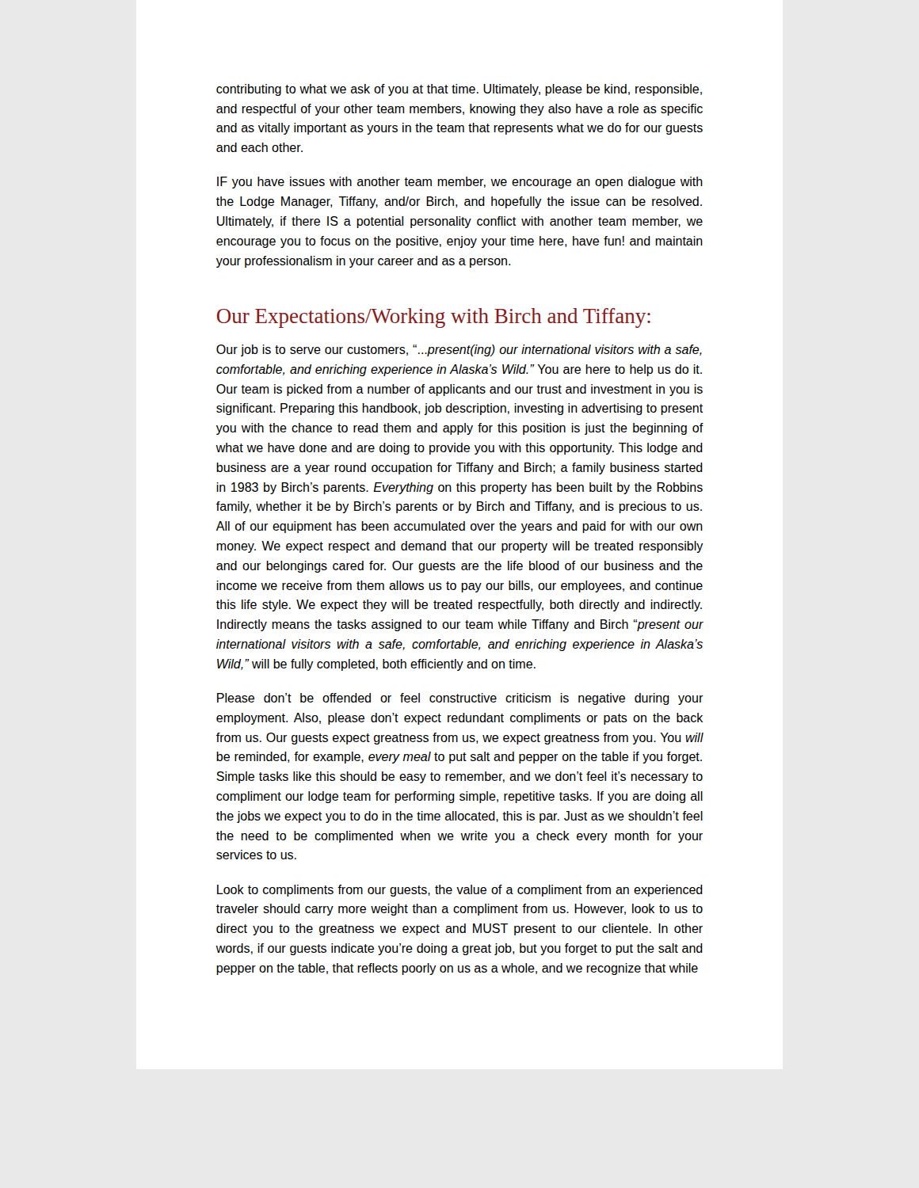contributing to what we ask of you at that time. Ultimately, please be kind, responsible, and respectful of your other team members, knowing they also have a role as specific and as vitally important as yours in the team that represents what we do for our guests and each other.
IF you have issues with another team member, we encourage an open dialogue with the Lodge Manager, Tiffany, and/or Birch, and hopefully the issue can be resolved. Ultimately, if there IS a potential personality conflict with another team member, we encourage you to focus on the positive, enjoy your time here, have fun! and maintain your professionalism in your career and as a person.
Our Expectations/Working with Birch and Tiffany:
Our job is to serve our customers, “...present(ing) our international visitors with a safe, comfortable, and enriching experience in Alaska’s Wild.” You are here to help us do it. Our team is picked from a number of applicants and our trust and investment in you is significant. Preparing this handbook, job description, investing in advertising to present you with the chance to read them and apply for this position is just the beginning of what we have done and are doing to provide you with this opportunity. This lodge and business are a year round occupation for Tiffany and Birch; a family business started in 1983 by Birch’s parents. Everything on this property has been built by the Robbins family, whether it be by Birch’s parents or by Birch and Tiffany, and is precious to us. All of our equipment has been accumulated over the years and paid for with our own money. We expect respect and demand that our property will be treated responsibly and our belongings cared for. Our guests are the life blood of our business and the income we receive from them allows us to pay our bills, our employees, and continue this life style. We expect they will be treated respectfully, both directly and indirectly. Indirectly means the tasks assigned to our team while Tiffany and Birch “present our international visitors with a safe, comfortable, and enriching experience in Alaska’s Wild,” will be fully completed, both efficiently and on time.
Please don’t be offended or feel constructive criticism is negative during your employment. Also, please don’t expect redundant compliments or pats on the back from us. Our guests expect greatness from us, we expect greatness from you. You will be reminded, for example, every meal to put salt and pepper on the table if you forget. Simple tasks like this should be easy to remember, and we don’t feel it’s necessary to compliment our lodge team for performing simple, repetitive tasks. If you are doing all the jobs we expect you to do in the time allocated, this is par. Just as we shouldn’t feel the need to be complimented when we write you a check every month for your services to us.
Look to compliments from our guests, the value of a compliment from an experienced traveler should carry more weight than a compliment from us. However, look to us to direct you to the greatness we expect and MUST present to our clientele. In other words, if our guests indicate you’re doing a great job, but you forget to put the salt and pepper on the table, that reflects poorly on us as a whole, and we recognize that while